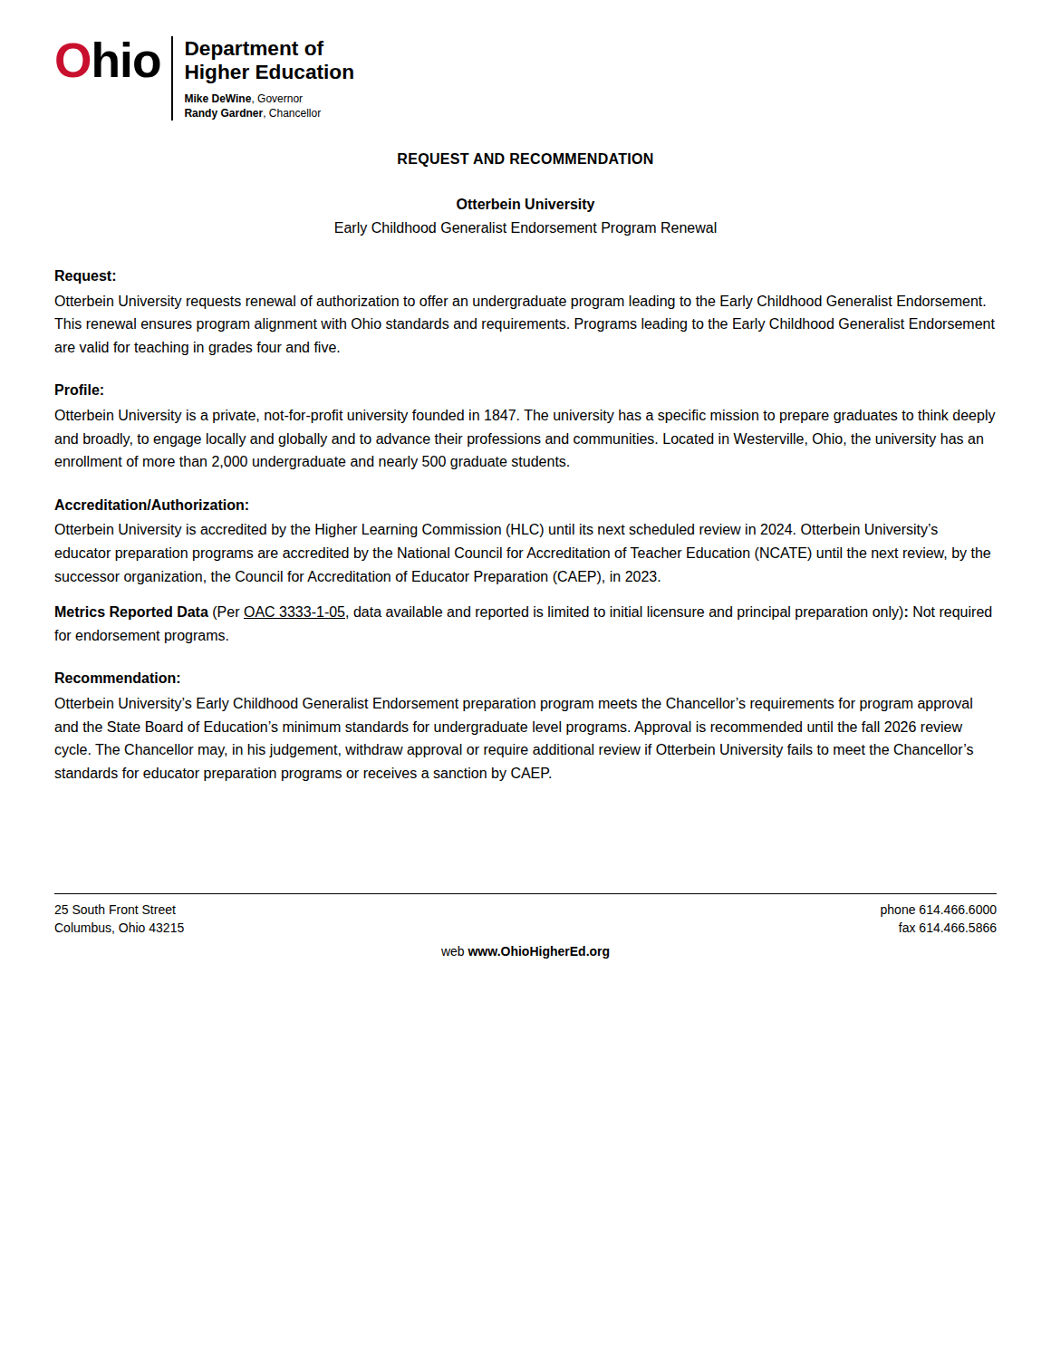Ohio
Department of
Higher Education
Mike DeWine, Governor
Randy Gardner, Chancellor
REQUEST AND RECOMMENDATION
Otterbein University
Early Childhood Generalist Endorsement Program Renewal
Request:
Otterbein University requests renewal of authorization to offer an undergraduate program leading to the Early Childhood Generalist Endorsement. This renewal ensures program alignment with Ohio standards and requirements. Programs leading to the Early Childhood Generalist Endorsement are valid for teaching in grades four and five.
Profile:
Otterbein University is a private, not-for-profit university founded in 1847. The university has a specific mission to prepare graduates to think deeply and broadly, to engage locally and globally and to advance their professions and communities. Located in Westerville, Ohio, the university has an enrollment of more than 2,000 undergraduate and nearly 500 graduate students.
Accreditation/Authorization:
Otterbein University is accredited by the Higher Learning Commission (HLC) until its next scheduled review in 2024. Otterbein University’s educator preparation programs are accredited by the National Council for Accreditation of Teacher Education (NCATE) until the next review, by the successor organization, the Council for Accreditation of Educator Preparation (CAEP), in 2023.
Metrics Reported Data (Per OAC 3333-1-05, data available and reported is limited to initial licensure and principal preparation only): Not required for endorsement programs.
Recommendation:
Otterbein University’s Early Childhood Generalist Endorsement preparation program meets the Chancellor’s requirements for program approval and the State Board of Education’s minimum standards for undergraduate level programs. Approval is recommended until the fall 2026 review cycle. The Chancellor may, in his judgement, withdraw approval or require additional review if Otterbein University fails to meet the Chancellor’s standards for educator preparation programs or receives a sanction by CAEP.
25 South Front Street
Columbus, Ohio 43215
phone 614.466.6000
fax 614.466.5866
web www.OhioHigherEd.org